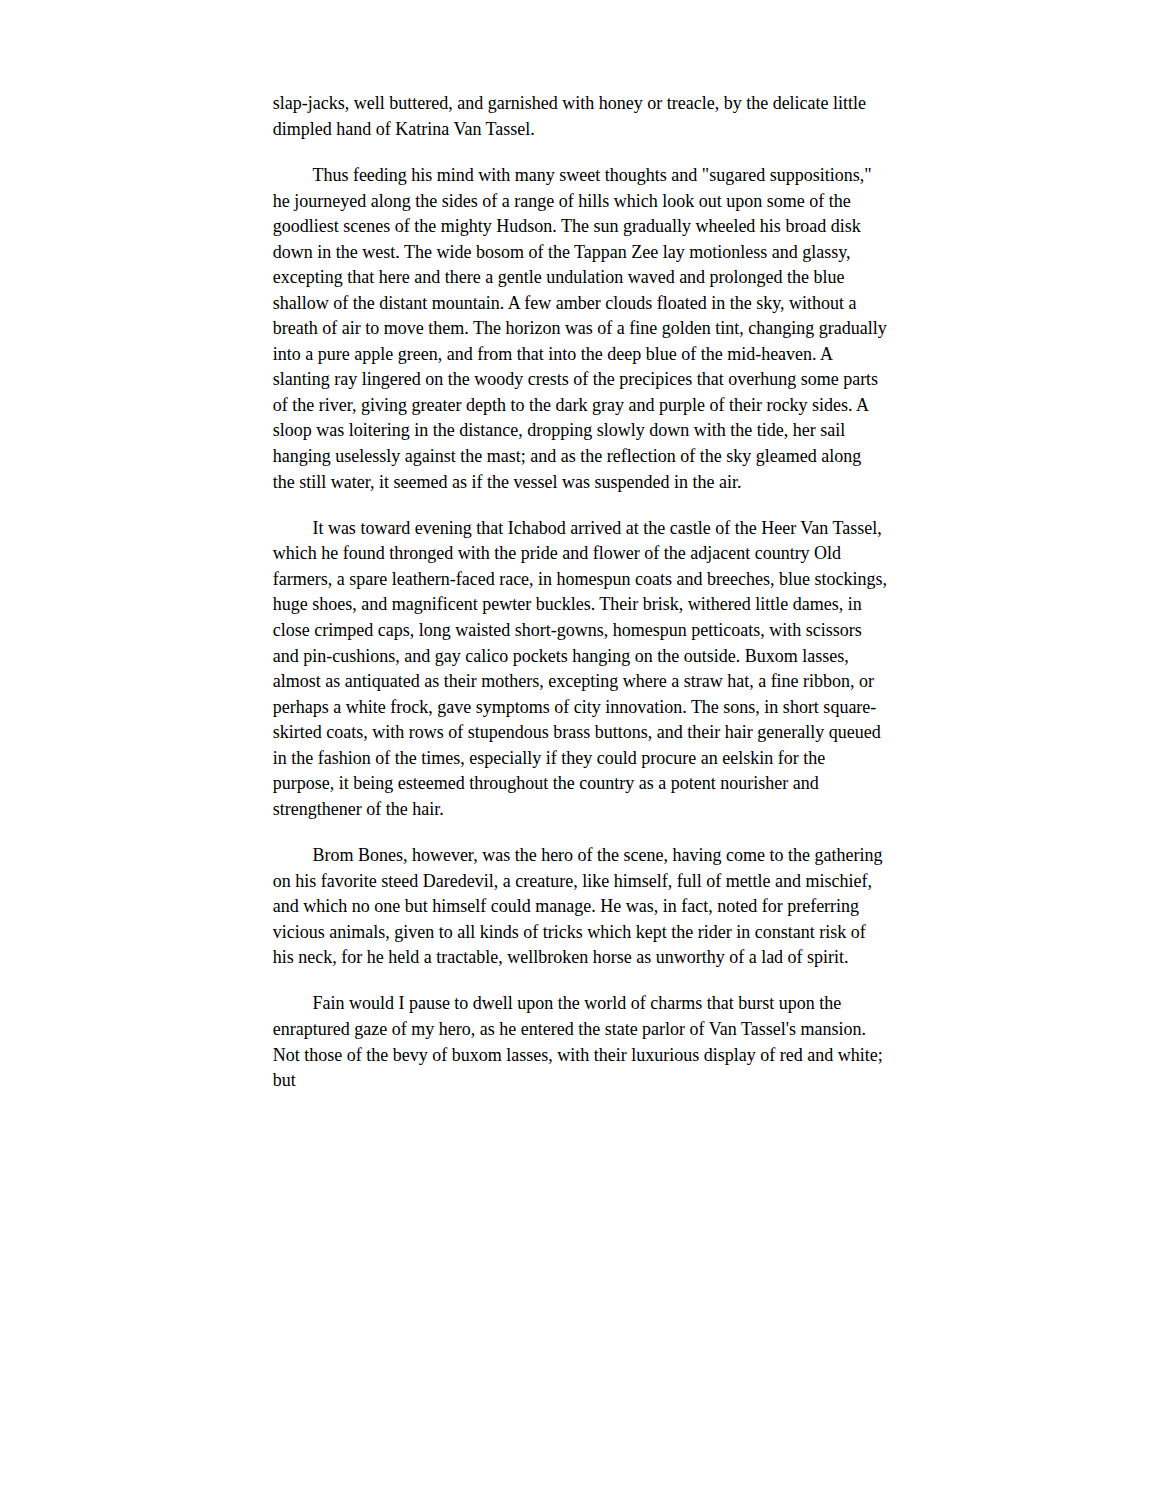slap-jacks, well buttered, and garnished with honey or treacle, by the delicate little dimpled hand of Katrina Van Tassel.
Thus feeding his mind with many sweet thoughts and "sugared suppositions," he journeyed along the sides of a range of hills which look out upon some of the goodliest scenes of the mighty Hudson. The sun gradually wheeled his broad disk down in the west. The wide bosom of the Tappan Zee lay motionless and glassy, excepting that here and there a gentle undulation waved and prolonged the blue shallow of the distant mountain. A few amber clouds floated in the sky, without a breath of air to move them. The horizon was of a fine golden tint, changing gradually into a pure apple green, and from that into the deep blue of the mid-heaven. A slanting ray lingered on the woody crests of the precipices that overhung some parts of the river, giving greater depth to the dark gray and purple of their rocky sides. A sloop was loitering in the distance, dropping slowly down with the tide, her sail hanging uselessly against the mast; and as the reflection of the sky gleamed along the still water, it seemed as if the vessel was suspended in the air.
It was toward evening that Ichabod arrived at the castle of the Heer Van Tassel, which he found thronged with the pride and flower of the adjacent country Old farmers, a spare leathern-faced race, in homespun coats and breeches, blue stockings, huge shoes, and magnificent pewter buckles. Their brisk, withered little dames, in close crimped caps, long waisted short-gowns, homespun petticoats, with scissors and pin-cushions, and gay calico pockets hanging on the outside. Buxom lasses, almost as antiquated as their mothers, excepting where a straw hat, a fine ribbon, or perhaps a white frock, gave symptoms of city innovation. The sons, in short square-skirted coats, with rows of stupendous brass buttons, and their hair generally queued in the fashion of the times, especially if they could procure an eelskin for the purpose, it being esteemed throughout the country as a potent nourisher and strengthener of the hair.
Brom Bones, however, was the hero of the scene, having come to the gathering on his favorite steed Daredevil, a creature, like himself, full of mettle and mischief, and which no one but himself could manage. He was, in fact, noted for preferring vicious animals, given to all kinds of tricks which kept the rider in constant risk of his neck, for he held a tractable, wellbroken horse as unworthy of a lad of spirit.
Fain would I pause to dwell upon the world of charms that burst upon the enraptured gaze of my hero, as he entered the state parlor of Van Tassel's mansion. Not those of the bevy of buxom lasses, with their luxurious display of red and white; but